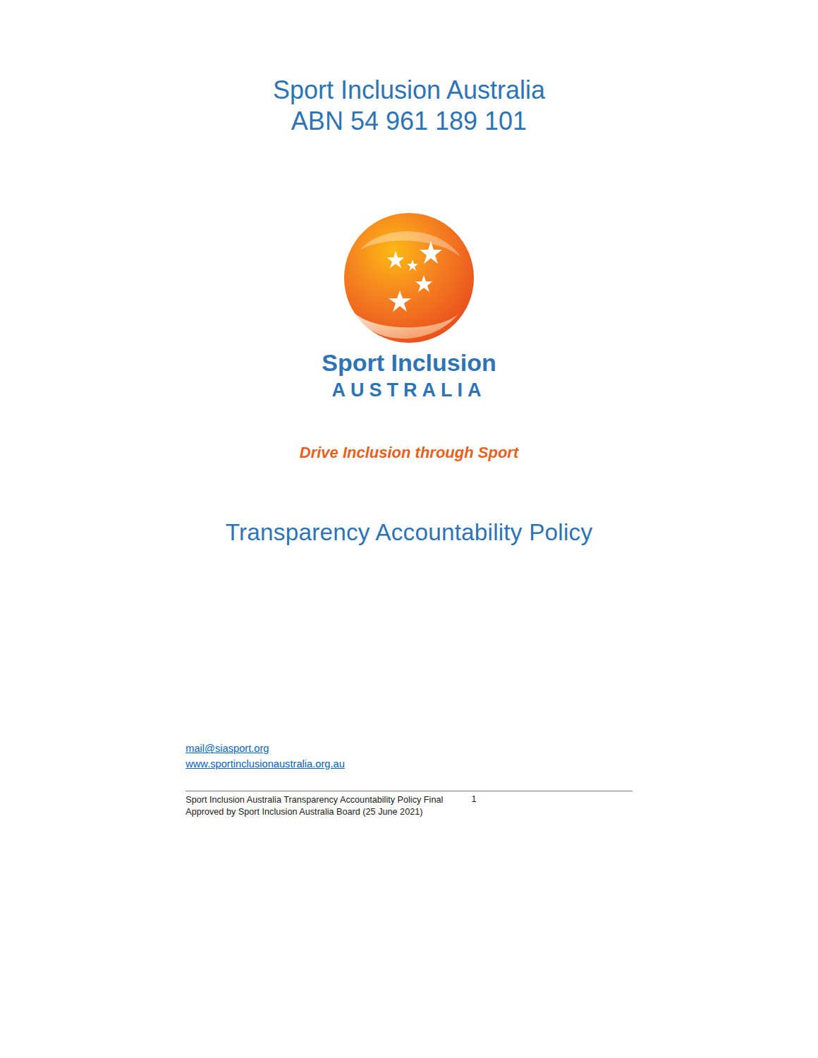Sport Inclusion Australia
ABN 54 961 189 101
Sport Inclusion AUSTRALIA
Drive Inclusion through Sport
Transparency Accountability Policy
mail@siasport.org
www.sportinclusionaustralia.org.au
Sport Inclusion Australia Transparency Accountability Policy Final
Approved by Sport Inclusion Australia Board (25 June 2021)
1